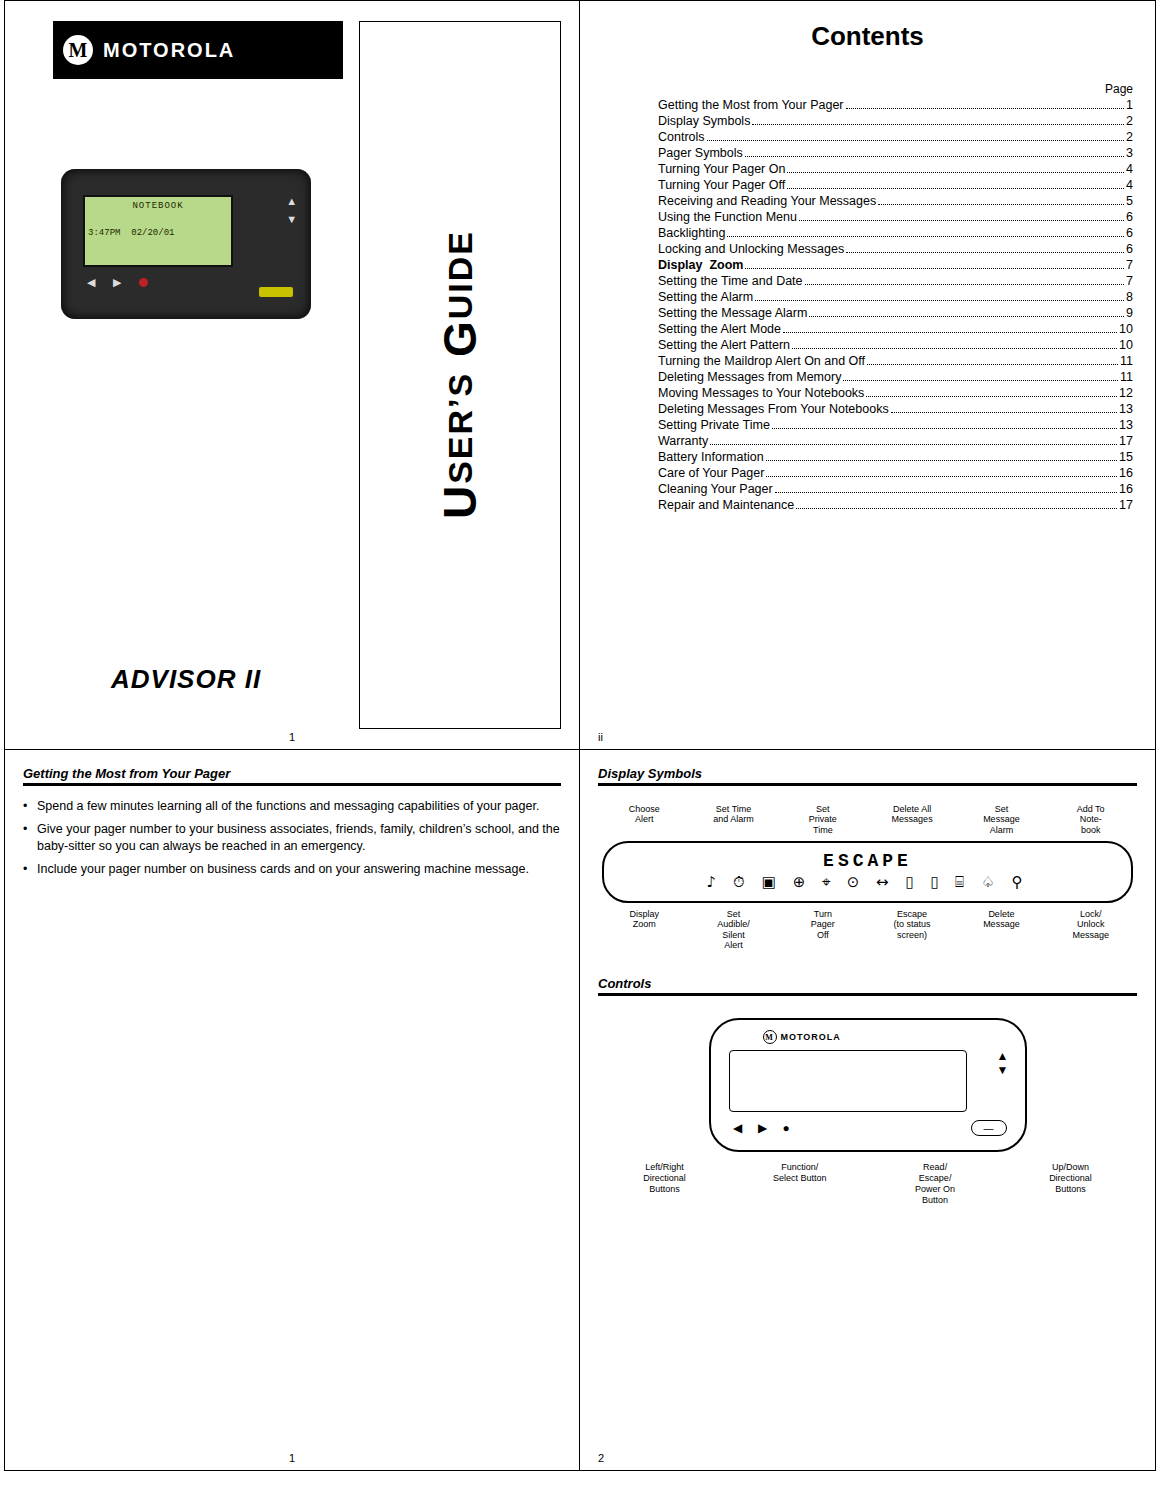M
MOTOROLA
NOTEBOOK
3:47PM 02/20/01
▲
▼
◀ ▶
ADVISOR II
USER’S GUIDE
1
Contents
Page
Getting the Most from Your Pager 1
Display Symbols 2
Controls 2
Pager Symbols 3
Turning Your Pager On 4
Turning Your Pager Off 4
Receiving and Reading Your Messages 5
Using the Function Menu 6
Backlighting 6
Locking and Unlocking Messages 6
Display Zoom 7
Setting the Time and Date 7
Setting the Alarm 8
Setting the Message Alarm 9
Setting the Alert Mode 10
Setting the Alert Pattern 10
Turning the Maildrop Alert On and Off 11
Deleting Messages from Memory 11
Moving Messages to Your Notebooks 12
Deleting Messages From Your Notebooks 13
Setting Private Time 13
Warranty 17
Battery Information 15
Care of Your Pager 16
Cleaning Your Pager 16
Repair and Maintenance 17
ii
Getting the Most from Your Pager
Spend a few minutes learning all of the functions and messaging capabilities of your pager.
Give your pager number to your business associates, friends, family, children’s school, and the baby-sitter so you can always be reached in an emergency.
Include your pager number on business cards and on your answering machine message.
1
Display Symbols
Choose
Alert
Set Time
and Alarm
Set
Private
Time
Delete All
Messages
Set
Message
Alarm
Add To
Note-
book
ESCAPE
♪ ⏱ ▣ ⊕ ⌖ ⊙ ↔ ▯ ▯ ⌸ ♤ ⚲
Display
Zoom
Set
Audible/
Silent
Alert
Turn
Pager
Off
Escape
(to status
screen)
Delete
Message
Lock/
Unlock
Message
Controls
M MOTOROLA
▲
▼
◀ ▶ ●
—
Left/Right
Directional
Buttons
Function/
Select Button
Read/
Escape/
Power On
Button
Up/Down
Directional
Buttons
2